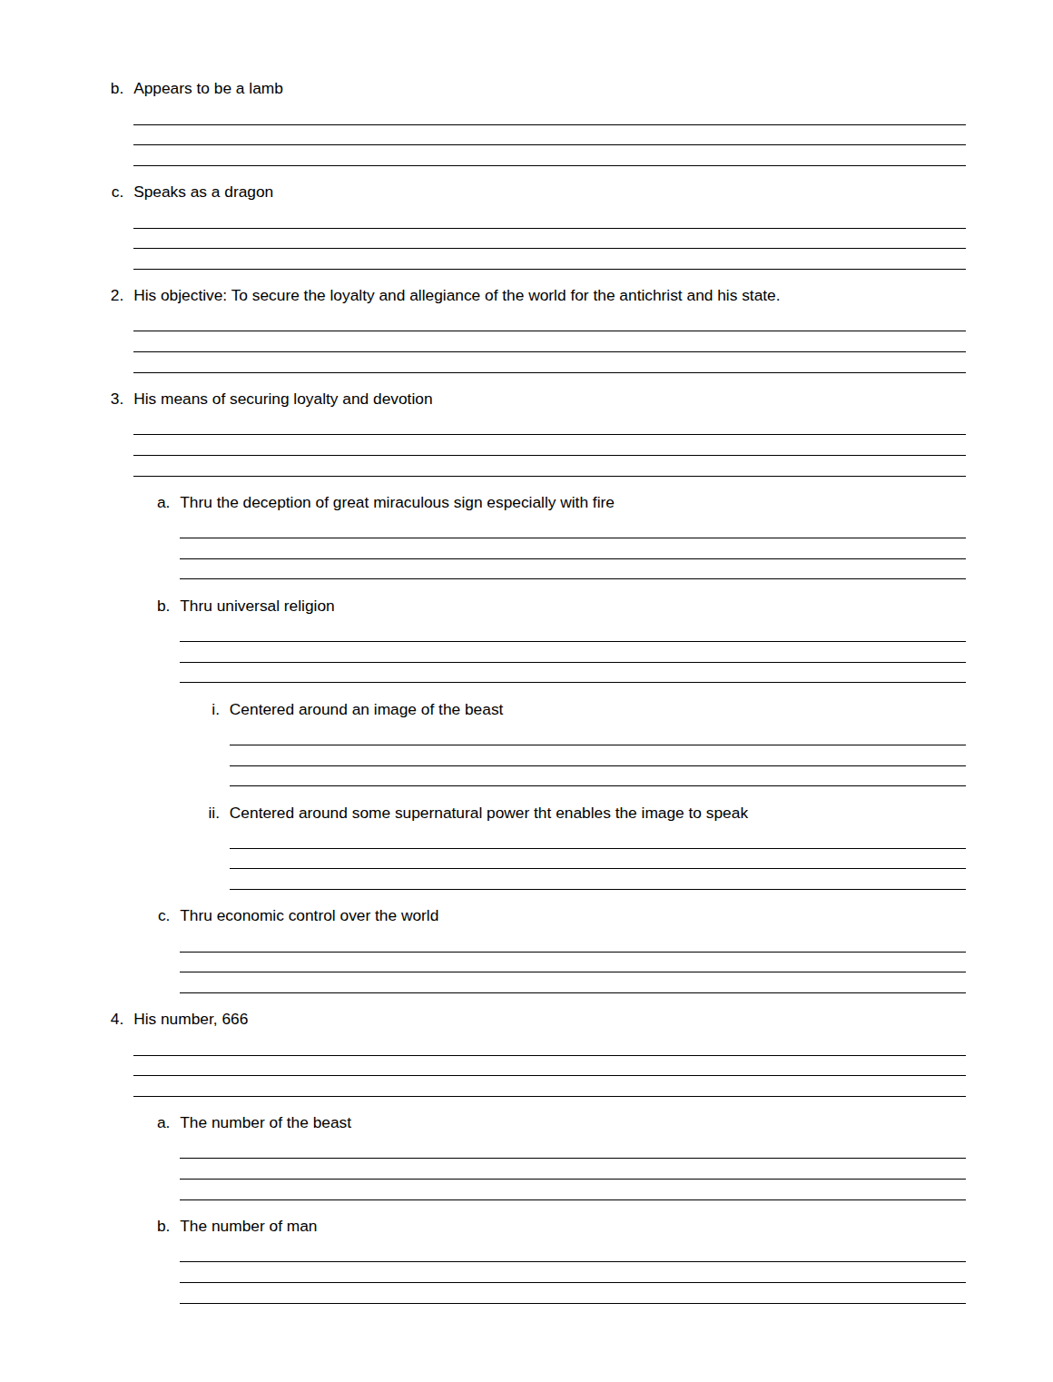Appears to be a lamb
Speaks as a dragon
His objective: To secure the loyalty and allegiance of the world for the antichrist and his state.
His means of securing loyalty and devotion
Thru the deception of great miraculous sign especially with fire
Thru universal religion
Centered around an image of the beast
Centered around some supernatural power tht enables the image to speak
Thru economic control over the world
His number, 666
The number of the beast
The number of man